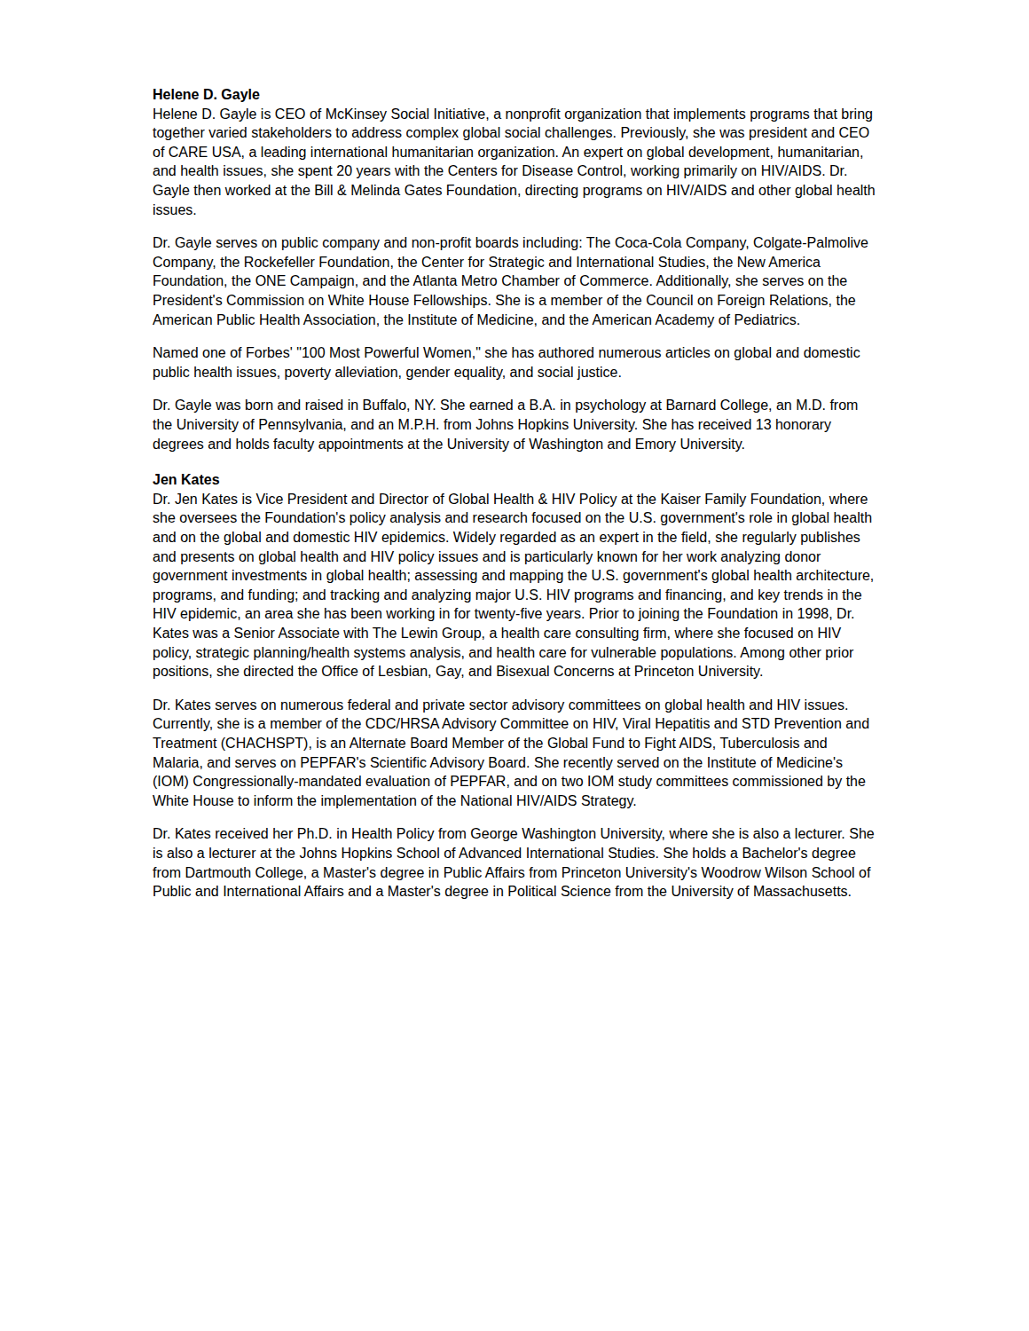Helene D. Gayle
Helene D. Gayle is CEO of McKinsey Social Initiative, a nonprofit organization that implements programs that bring together varied stakeholders to address complex global social challenges. Previously, she was president and CEO of CARE USA, a leading international humanitarian organization. An expert on global development, humanitarian, and health issues, she spent 20 years with the Centers for Disease Control, working primarily on HIV/AIDS. Dr. Gayle then worked at the Bill & Melinda Gates Foundation, directing programs on HIV/AIDS and other global health issues.
Dr. Gayle serves on public company and non-profit boards including: The Coca-Cola Company, Colgate-Palmolive Company, the Rockefeller Foundation, the Center for Strategic and International Studies, the New America Foundation, the ONE Campaign, and the Atlanta Metro Chamber of Commerce. Additionally, she serves on the President's Commission on White House Fellowships. She is a member of the Council on Foreign Relations, the American Public Health Association, the Institute of Medicine, and the American Academy of Pediatrics.
Named one of Forbes' "100 Most Powerful Women," she has authored numerous articles on global and domestic public health issues, poverty alleviation, gender equality, and social justice.
Dr. Gayle was born and raised in Buffalo, NY. She earned a B.A. in psychology at Barnard College, an M.D. from the University of Pennsylvania, and an M.P.H. from Johns Hopkins University. She has received 13 honorary degrees and holds faculty appointments at the University of Washington and Emory University.
Jen Kates
Dr. Jen Kates is Vice President and Director of Global Health & HIV Policy at the Kaiser Family Foundation, where she oversees the Foundation's policy analysis and research focused on the U.S. government's role in global health and on the global and domestic HIV epidemics. Widely regarded as an expert in the field, she regularly publishes and presents on global health and HIV policy issues and is particularly known for her work analyzing donor government investments in global health; assessing and mapping the U.S. government's global health architecture, programs, and funding; and tracking and analyzing major U.S. HIV programs and financing, and key trends in the HIV epidemic, an area she has been working in for twenty-five years. Prior to joining the Foundation in 1998, Dr. Kates was a Senior Associate with The Lewin Group, a health care consulting firm, where she focused on HIV policy, strategic planning/health systems analysis, and health care for vulnerable populations. Among other prior positions, she directed the Office of Lesbian, Gay, and Bisexual Concerns at Princeton University.
Dr. Kates serves on numerous federal and private sector advisory committees on global health and HIV issues. Currently, she is a member of the CDC/HRSA Advisory Committee on HIV, Viral Hepatitis and STD Prevention and Treatment (CHACHSPT), is an Alternate Board Member of the Global Fund to Fight AIDS, Tuberculosis and Malaria, and serves on PEPFAR's Scientific Advisory Board. She recently served on the Institute of Medicine's (IOM) Congressionally-mandated evaluation of PEPFAR, and on two IOM study committees commissioned by the White House to inform the implementation of the National HIV/AIDS Strategy.
Dr. Kates received her Ph.D. in Health Policy from George Washington University, where she is also a lecturer. She is also a lecturer at the Johns Hopkins School of Advanced International Studies. She holds a Bachelor's degree from Dartmouth College, a Master's degree in Public Affairs from Princeton University's Woodrow Wilson School of Public and International Affairs and a Master's degree in Political Science from the University of Massachusetts.